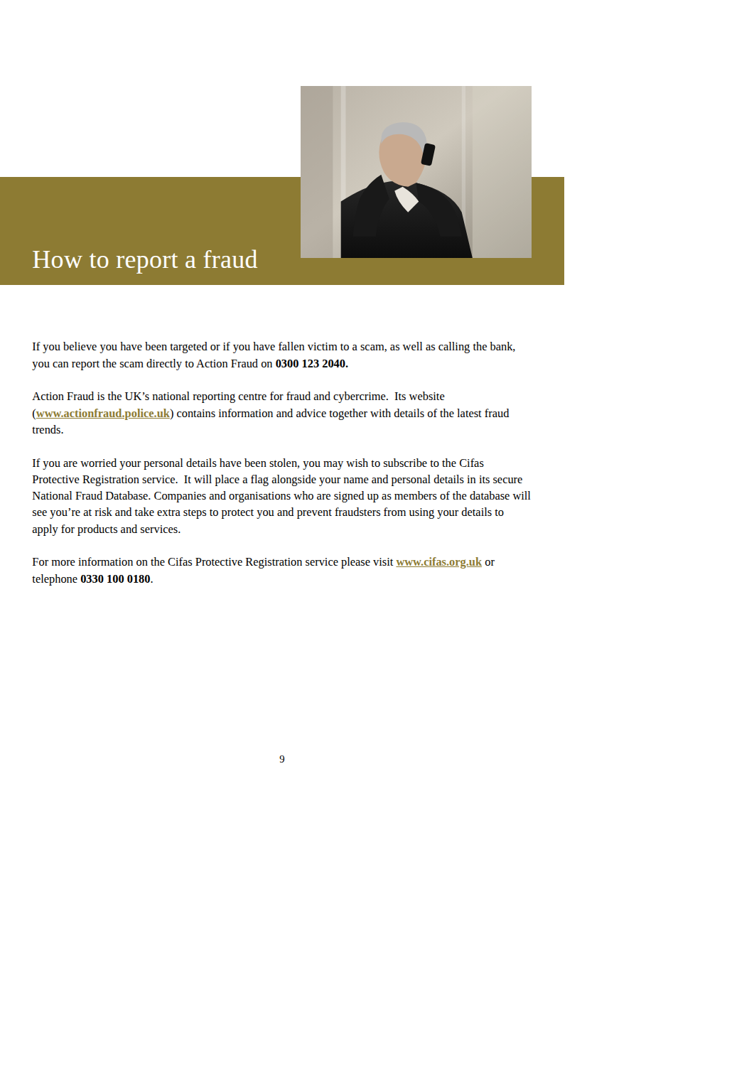How to report a fraud
If you believe you have been targeted or if you have fallen victim to a scam, as well as calling the bank, you can report the scam directly to Action Fraud on 0300 123 2040.
Action Fraud is the UK’s national reporting centre for fraud and cybercrime. Its website (www.actionfraud.police.uk) contains information and advice together with details of the latest fraud trends.
If you are worried your personal details have been stolen, you may wish to subscribe to the Cifas Protective Registration service. It will place a flag alongside your name and personal details in its secure National Fraud Database. Companies and organisations who are signed up as members of the database will see you’re at risk and take extra steps to protect you and prevent fraudsters from using your details to apply for products and services.
For more information on the Cifas Protective Registration service please visit www.cifas.org.uk or telephone 0330 100 0180.
9